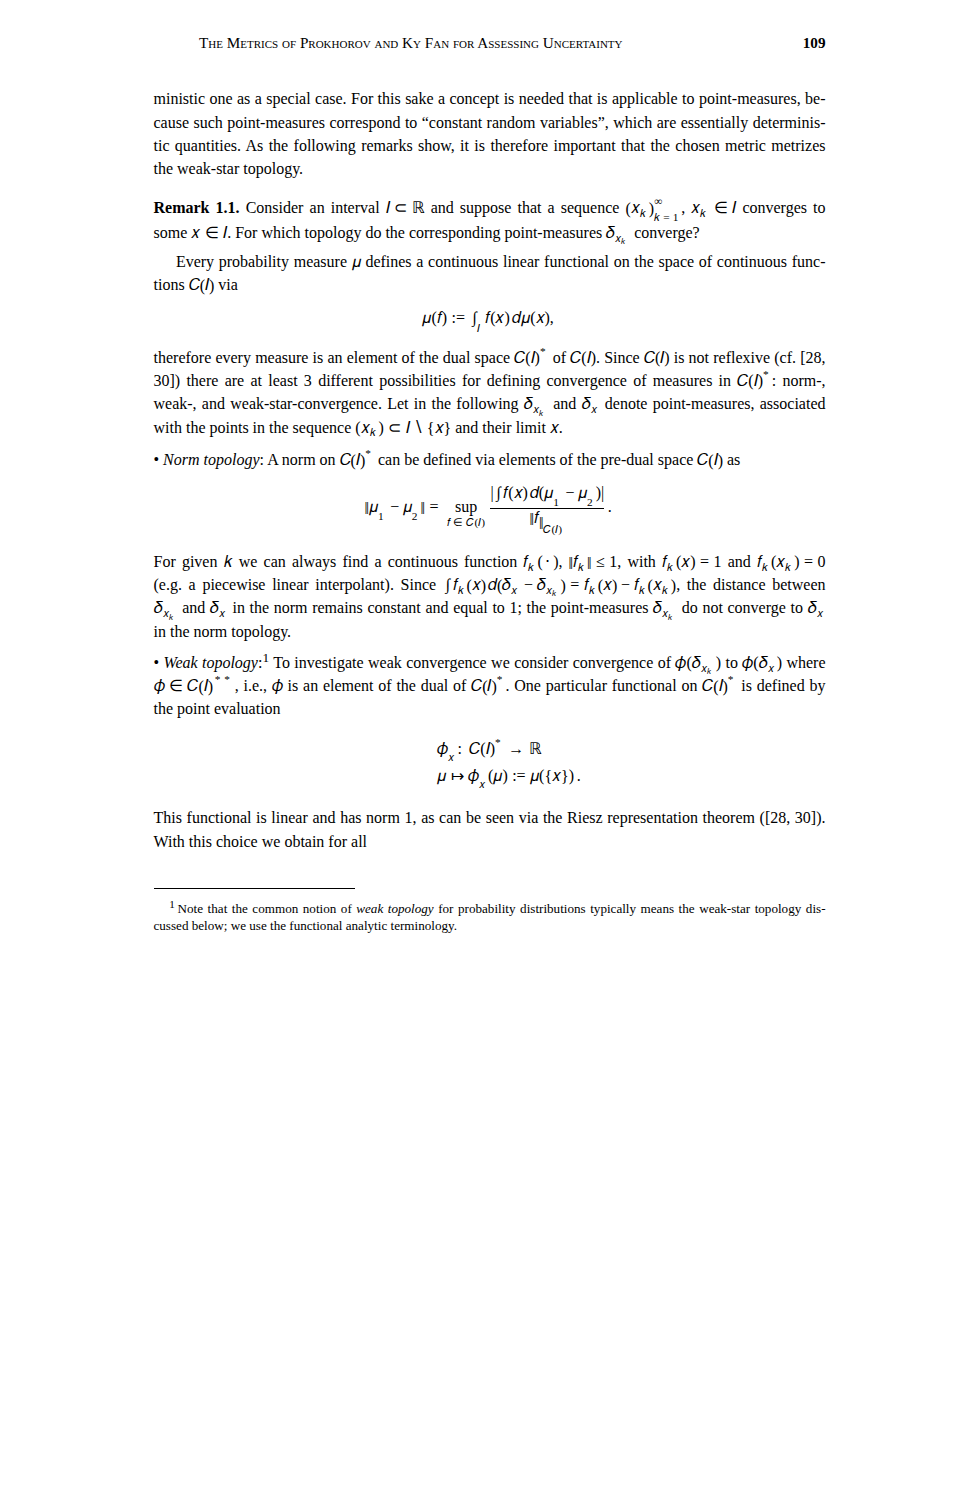The Metrics of Prokhorov and Ky Fan for Assessing Uncertainty 109
ministic one as a special case. For this sake a concept is needed that is applicable to point-measures, because such point-measures correspond to “constant random variables”, which are essentially deterministic quantities. As the following remarks show, it is therefore important that the chosen metric metrizes the weak-star topology.
Remark 1.1. Consider an interval I⊂ℝ and suppose that a sequence (xk)k=1∞, xk∈I converges to some x∈I. For which topology do the corresponding point-measures δxk converge?
Every probability measure μ defines a continuous linear functional on the space of continuous functions C(I) via
μ(f) := ∫I f(x) dμ(x),
therefore every measure is an element of the dual space C(I)* of C(I). Since C(I) is not reflexive (cf. [28, 30]) there are at least 3 different possibilities for defining convergence of measures in C(I)*: norm-, weak-, and weak-star-convergence. Let in the following δxk and δx denote point-measures, associated with the points in the sequence (xk)⊂I∖{x} and their limit x.
Norm topology: A norm on C(I)* can be defined via elements of the pre-dual space C(I) as
‖μ1−μ2‖ = sup f∈C(I) |∫f(x)d(μ1−μ2)| ‖f‖C(I) .
For given k we can always find a continuous function fk(⋅), ‖fk‖≤1, with fk(x)=1 and fk(xk)=0 (e.g. a piecewise linear interpolant). Since ∫fk(x)d(δx−δxk)=fk(x)−fk(xk), the distance between δxk and δx in the norm remains constant and equal to 1; the point-measures δxk do not converge to δx in the norm topology.
Weak topology:1 To investigate weak convergence we consider convergence of ϕ(δxk) to ϕ(δx) where ϕ∈C(I)**, i.e., ϕ is an element of the dual of C(I)*. One particular functional on C(I)* is defined by the point evaluation
ϕx: C(I)* →ℝ μ↦ ϕx(μ) := μ({x}).
This functional is linear and has norm 1, as can be seen via the Riesz representation theorem ([28, 30]). With this choice we obtain for all
1 Note that the common notion of weak topology for probability distributions typically means the weak-star topology discussed below; we use the functional analytic terminology.